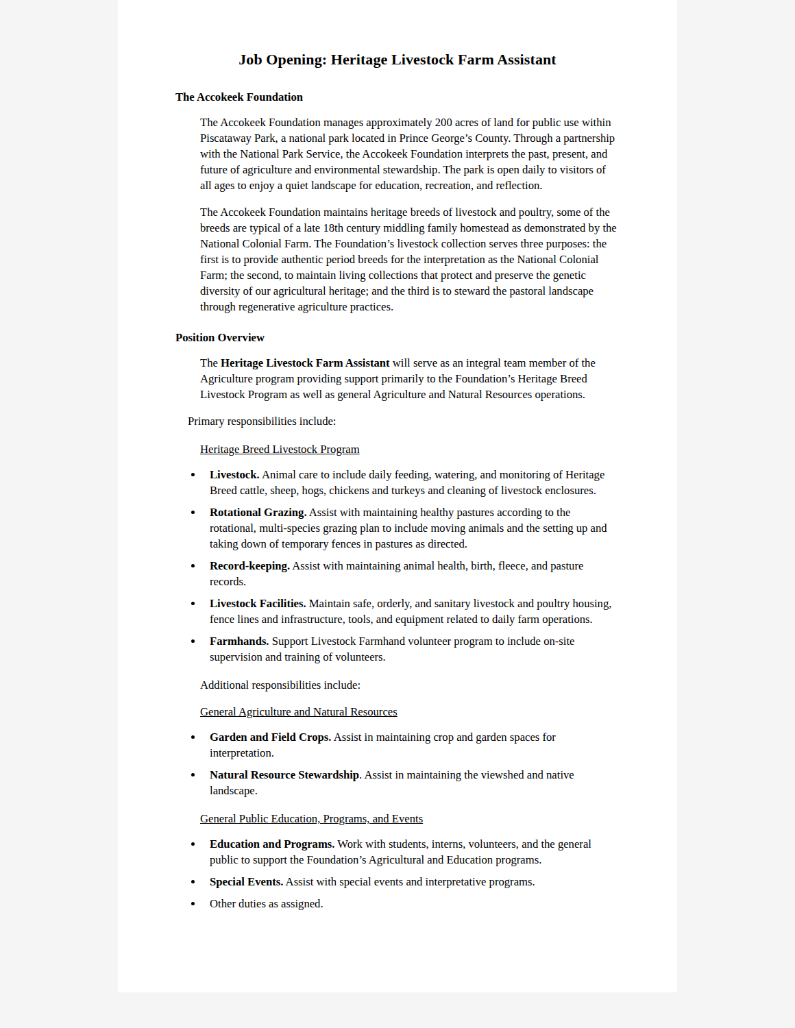Job Opening: Heritage Livestock Farm Assistant
The Accokeek Foundation
The Accokeek Foundation manages approximately 200 acres of land for public use within Piscataway Park, a national park located in Prince George’s County. Through a partnership with the National Park Service, the Accokeek Foundation interprets the past, present, and future of agriculture and environmental stewardship. The park is open daily to visitors of all ages to enjoy a quiet landscape for education, recreation, and reflection.
The Accokeek Foundation maintains heritage breeds of livestock and poultry, some of the breeds are typical of a late 18th century middling family homestead as demonstrated by the National Colonial Farm. The Foundation’s livestock collection serves three purposes: the first is to provide authentic period breeds for the interpretation as the National Colonial Farm; the second, to maintain living collections that protect and preserve the genetic diversity of our agricultural heritage; and the third is to steward the pastoral landscape through regenerative agriculture practices.
Position Overview
The Heritage Livestock Farm Assistant will serve as an integral team member of the Agriculture program providing support primarily to the Foundation’s Heritage Breed Livestock Program as well as general Agriculture and Natural Resources operations.
Primary responsibilities include:
Heritage Breed Livestock Program
Livestock. Animal care to include daily feeding, watering, and monitoring of Heritage Breed cattle, sheep, hogs, chickens and turkeys and cleaning of livestock enclosures.
Rotational Grazing. Assist with maintaining healthy pastures according to the rotational, multi-species grazing plan to include moving animals and the setting up and taking down of temporary fences in pastures as directed.
Record-keeping. Assist with maintaining animal health, birth, fleece, and pasture records.
Livestock Facilities. Maintain safe, orderly, and sanitary livestock and poultry housing, fence lines and infrastructure, tools, and equipment related to daily farm operations.
Farmhands. Support Livestock Farmhand volunteer program to include on-site supervision and training of volunteers.
Additional responsibilities include:
General Agriculture and Natural Resources
Garden and Field Crops. Assist in maintaining crop and garden spaces for interpretation.
Natural Resource Stewardship. Assist in maintaining the viewshed and native landscape.
General Public Education, Programs, and Events
Education and Programs. Work with students, interns, volunteers, and the general public to support the Foundation’s Agricultural and Education programs.
Special Events. Assist with special events and interpretative programs.
Other duties as assigned.